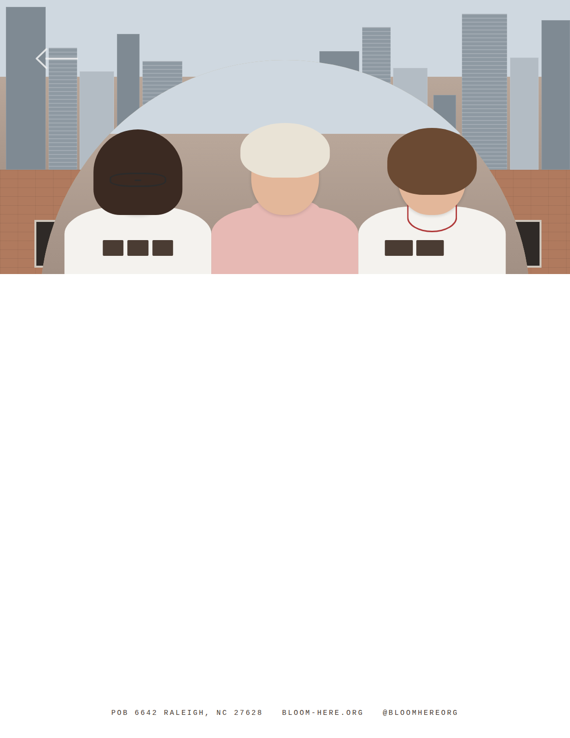BLOOMHERE®
space & place of empowerment
POB 6642 Raleigh, NC 27628 bloom-here.org @bloomhereorg